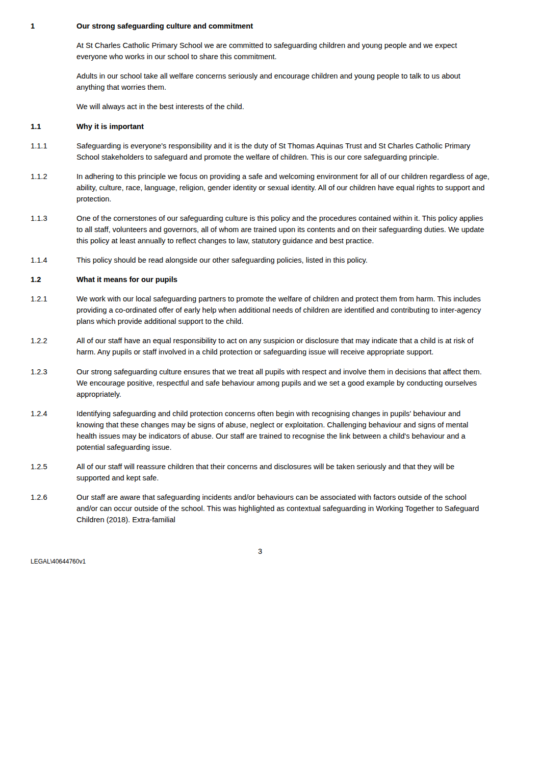1
Our strong safeguarding culture and commitment
At St Charles Catholic Primary School we are committed to safeguarding children and young people and we expect everyone who works in our school to share this commitment.
Adults in our school take all welfare concerns seriously and encourage children and young people to talk to us about anything that worries them.
We will always act in the best interests of the child.
1.1
Why it is important
1.1.1
Safeguarding is everyone's responsibility and it is the duty of St Thomas Aquinas Trust and St Charles Catholic Primary School stakeholders to safeguard and promote the welfare of children. This is our core safeguarding principle.
1.1.2
In adhering to this principle we focus on providing a safe and welcoming environment for all of our children regardless of age, ability, culture, race, language, religion, gender identity or sexual identity. All of our children have equal rights to support and protection.
1.1.3
One of the cornerstones of our safeguarding culture is this policy and the procedures contained within it. This policy applies to all staff, volunteers and governors, all of whom are trained upon its contents and on their safeguarding duties. We update this policy at least annually to reflect changes to law, statutory guidance and best practice.
1.1.4
This policy should be read alongside our other safeguarding policies, listed in this policy.
1.2
What it means for our pupils
1.2.1
We work with our local safeguarding partners to promote the welfare of children and protect them from harm. This includes providing a co-ordinated offer of early help when additional needs of children are identified and contributing to inter-agency plans which provide additional support to the child.
1.2.2
All of our staff have an equal responsibility to act on any suspicion or disclosure that may indicate that a child is at risk of harm. Any pupils or staff involved in a child protection or safeguarding issue will receive appropriate support.
1.2.3
Our strong safeguarding culture ensures that we treat all pupils with respect and involve them in decisions that affect them. We encourage positive, respectful and safe behaviour among pupils and we set a good example by conducting ourselves appropriately.
1.2.4
Identifying safeguarding and child protection concerns often begin with recognising changes in pupils' behaviour and knowing that these changes may be signs of abuse, neglect or exploitation. Challenging behaviour and signs of mental health issues may be indicators of abuse. Our staff are trained to recognise the link between a child's behaviour and a potential safeguarding issue.
1.2.5
All of our staff will reassure children that their concerns and disclosures will be taken seriously and that they will be supported and kept safe.
1.2.6
Our staff are aware that safeguarding incidents and/or behaviours can be associated with factors outside of the school and/or can occur outside of the school. This was highlighted as contextual safeguarding in Working Together to Safeguard Children (2018). Extra-familial
3
LEGAL\40644760v1